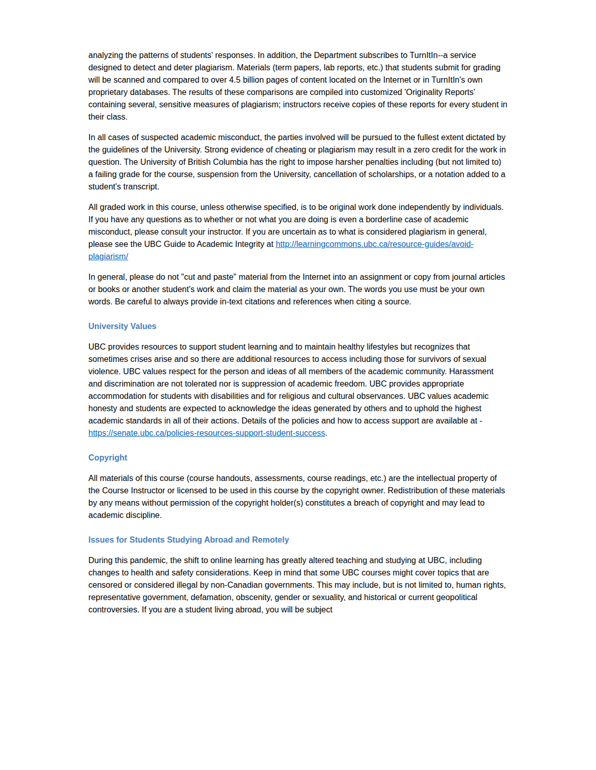analyzing the patterns of students' responses. In addition, the Department subscribes to TurnItIn--a service designed to detect and deter plagiarism. Materials (term papers, lab reports, etc.) that students submit for grading will be scanned and compared to over 4.5 billion pages of content located on the Internet or in TurnItIn's own proprietary databases. The results of these comparisons are compiled into customized 'Originality Reports' containing several, sensitive measures of plagiarism; instructors receive copies of these reports for every student in their class.
In all cases of suspected academic misconduct, the parties involved will be pursued to the fullest extent dictated by the guidelines of the University. Strong evidence of cheating or plagiarism may result in a zero credit for the work in question. The University of British Columbia has the right to impose harsher penalties including (but not limited to) a failing grade for the course, suspension from the University, cancellation of scholarships, or a notation added to a student's transcript.
All graded work in this course, unless otherwise specified, is to be original work done independently by individuals. If you have any questions as to whether or not what you are doing is even a borderline case of academic misconduct, please consult your instructor. If you are uncertain as to what is considered plagiarism in general, please see the UBC Guide to Academic Integrity at http://learningcommons.ubc.ca/resource-guides/avoid-plagiarism/
In general, please do not "cut and paste" material from the Internet into an assignment or copy from journal articles or books or another student's work and claim the material as your own. The words you use must be your own words. Be careful to always provide in-text citations and references when citing a source.
University Values
UBC provides resources to support student learning and to maintain healthy lifestyles but recognizes that sometimes crises arise and so there are additional resources to access including those for survivors of sexual violence. UBC values respect for the person and ideas of all members of the academic community. Harassment and discrimination are not tolerated nor is suppression of academic freedom. UBC provides appropriate accommodation for students with disabilities and for religious and cultural observances. UBC values academic honesty and students are expected to acknowledge the ideas generated by others and to uphold the highest academic standards in all of their actions. Details of the policies and how to access support are available at - https://senate.ubc.ca/policies-resources-support-student-success.
Copyright
All materials of this course (course handouts, assessments, course readings, etc.) are the intellectual property of the Course Instructor or licensed to be used in this course by the copyright owner. Redistribution of these materials by any means without permission of the copyright holder(s) constitutes a breach of copyright and may lead to academic discipline.
Issues for Students Studying Abroad and Remotely
During this pandemic, the shift to online learning has greatly altered teaching and studying at UBC, including changes to health and safety considerations. Keep in mind that some UBC courses might cover topics that are censored or considered illegal by non-Canadian governments. This may include, but is not limited to, human rights, representative government, defamation, obscenity, gender or sexuality, and historical or current geopolitical controversies. If you are a student living abroad, you will be subject